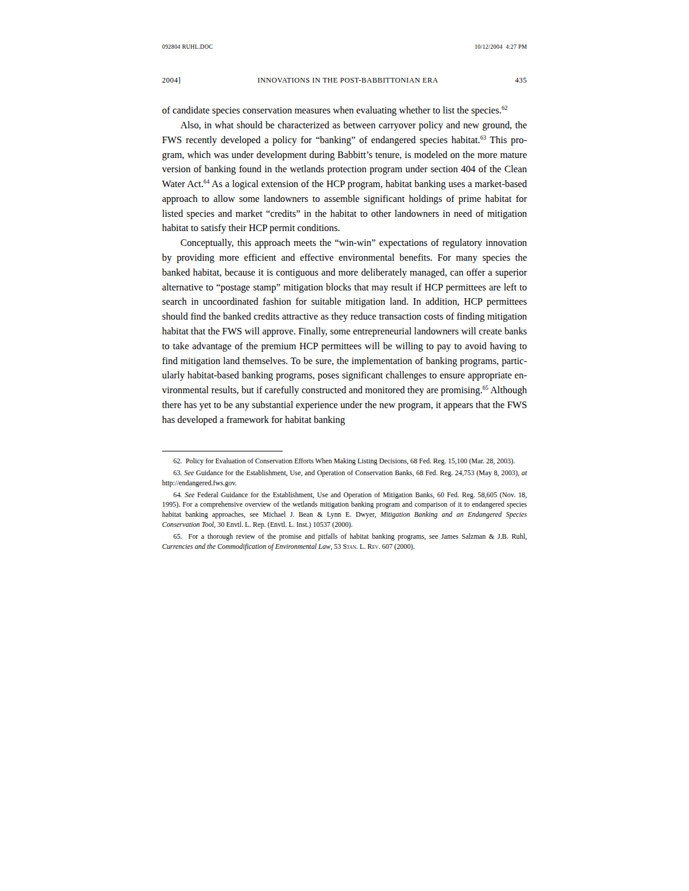092804 RUHL.DOC 10/12/2004 4:27 PM
2004] INNOVATIONS IN THE POST-BABBITTONIAN ERA 435
of candidate species conservation measures when evaluating whether to list the species.62
Also, in what should be characterized as between carryover policy and new ground, the FWS recently developed a policy for “banking” of endangered species habitat.63 This program, which was under development during Babbitt’s tenure, is modeled on the more mature version of banking found in the wetlands protection program under section 404 of the Clean Water Act.64 As a logical extension of the HCP program, habitat banking uses a market-based approach to allow some landowners to assemble significant holdings of prime habitat for listed species and market “credits” in the habitat to other landowners in need of mitigation habitat to satisfy their HCP permit conditions.
Conceptually, this approach meets the “win-win” expectations of regulatory innovation by providing more efficient and effective environmental benefits. For many species the banked habitat, because it is contiguous and more deliberately managed, can offer a superior alternative to “postage stamp” mitigation blocks that may result if HCP permittees are left to search in uncoordinated fashion for suitable mitigation land. In addition, HCP permittees should find the banked credits attractive as they reduce transaction costs of finding mitigation habitat that the FWS will approve. Finally, some entrepreneurial landowners will create banks to take advantage of the premium HCP permittees will be willing to pay to avoid having to find mitigation land themselves. To be sure, the implementation of banking programs, particularly habitat-based banking programs, poses significant challenges to ensure appropriate environmental results, but if carefully constructed and monitored they are promising.65 Although there has yet to be any substantial experience under the new program, it appears that the FWS has developed a framework for habitat banking
62. Policy for Evaluation of Conservation Efforts When Making Listing Decisions, 68 Fed. Reg. 15,100 (Mar. 28, 2003).
63. See Guidance for the Establishment, Use, and Operation of Conservation Banks, 68 Fed. Reg. 24,753 (May 8, 2003), at http://endangered.fws.gov.
64. See Federal Guidance for the Establishment, Use and Operation of Mitigation Banks, 60 Fed. Reg. 58,605 (Nov. 18, 1995). For a comprehensive overview of the wetlands mitigation banking program and comparison of it to endangered species habitat banking approaches, see Michael J. Bean & Lynn E. Dwyer, Mitigation Banking and an Endangered Species Conservation Tool, 30 Envtl. L. Rep. (Envtl. L. Inst.) 10537 (2000).
65. For a thorough review of the promise and pitfalls of habitat banking programs, see James Salzman & J.B. Ruhl, Currencies and the Commodification of Environmental Law, 53 Stan. L. Rev. 607 (2000).